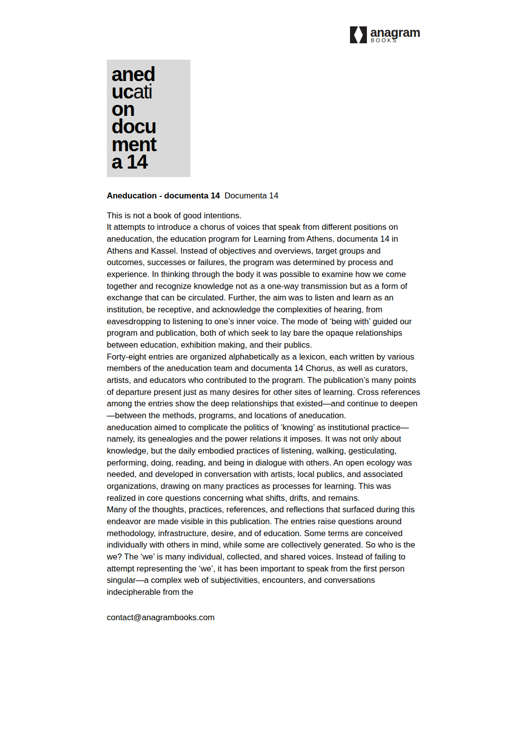anagram BOOKS
aned
ucati
on
docu
ment
a 14
Aneducation - documenta 14 Documenta 14
This is not a book of good intentions.
It attempts to introduce a chorus of voices that speak from different positions on aneducation, the education program for Learning from Athens, documenta 14 in Athens and Kassel. Instead of objectives and overviews, target groups and outcomes, successes or failures, the program was determined by process and experience. In thinking through the body it was possible to examine how we come together and recognize knowledge not as a one-way transmission but as a form of exchange that can be circulated. Further, the aim was to listen and learn as an institution, be receptive, and acknowledge the complexities of hearing, from eavesdropping to listening to one’s inner voice. The mode of ‘being with’ guided our program and publication, both of which seek to lay bare the opaque relationships between education, exhibition making, and their publics.
Forty-eight entries are organized alphabetically as a lexicon, each written by various members of the aneducation team and documenta 14 Chorus, as well as curators, artists, and educators who contributed to the program. The publication’s many points of departure present just as many desires for other sites of learning. Cross references among the entries show the deep relationships that existed—and continue to deepen—between the methods, programs, and locations of aneducation.
aneducation aimed to complicate the politics of ‘knowing’ as institutional practice—namely, its genealogies and the power relations it imposes. It was not only about knowledge, but the daily embodied practices of listening, walking, gesticulating, performing, doing, reading, and being in dialogue with others. An open ecology was needed, and developed in conversation with artists, local publics, and associated organizations, drawing on many practices as processes for learning. This was realized in core questions concerning what shifts, drifts, and remains.
Many of the thoughts, practices, references, and reflections that surfaced during this endeavor are made visible in this publication. The entries raise questions around methodology, infrastructure, desire, and of education. Some terms are conceived individually with others in mind, while some are collectively generated. So who is the we? The ‘we’ is many individual, collected, and shared voices. Instead of failing to attempt representing the ‘we’, it has been important to speak from the first person singular—a complex web of subjectivities, encounters, and conversations indecipherable from the
contact@anagrambooks.com